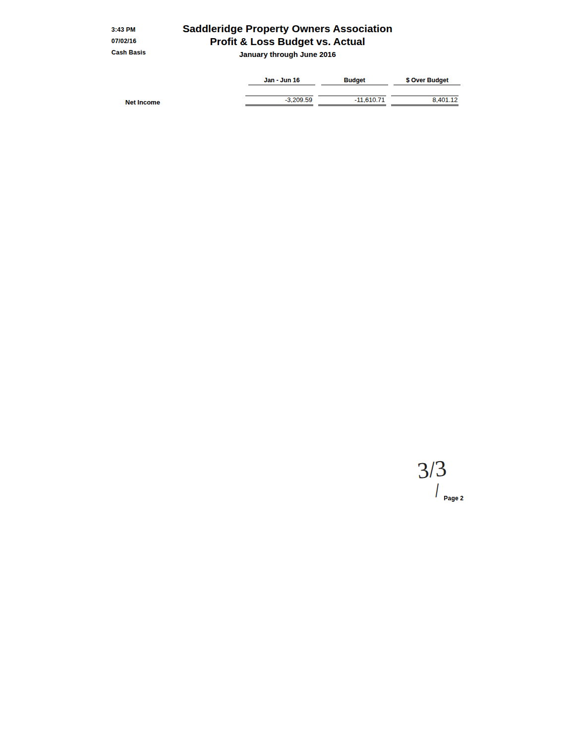3:43 PM
07/02/16
Cash Basis
Saddleridge Property Owners Association
Profit & Loss Budget vs. Actual
January through June 2016
| | Jan - Jun 16 | Budget | $ Over Budget |
| --- | --- | --- | --- |
| Net Income | -3,209.59 | -11,610.71 | 8,401.12 |
3/3
/ Page 2